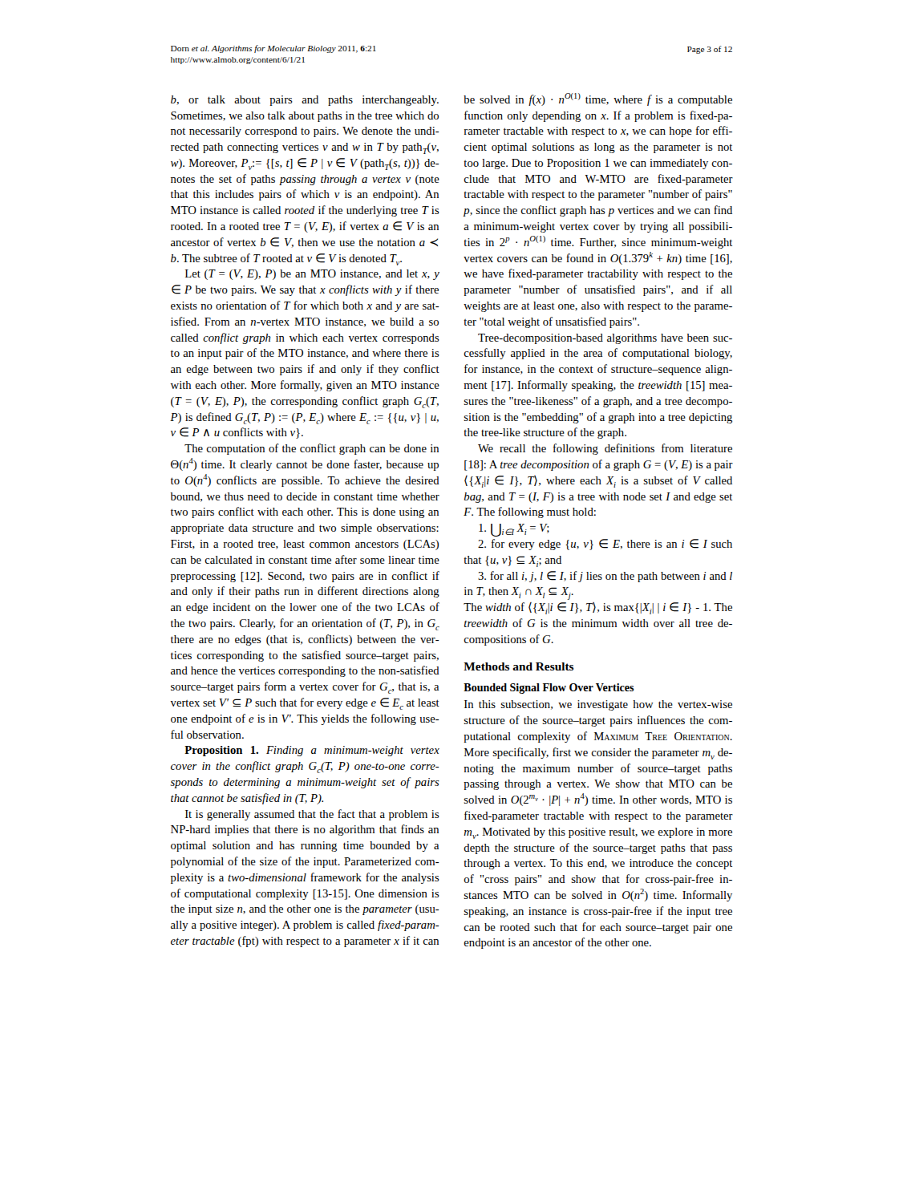Dorn et al. Algorithms for Molecular Biology 2011, 6:21
http://www.almob.org/content/6/1/21
Page 3 of 12
b, or talk about pairs and paths interchangeably. Sometimes, we also talk about paths in the tree which do not necessarily correspond to pairs. We denote the undirected path connecting vertices v and w in T by pathT(v, w). Moreover, Pv:= {[s, t] ∈ P | v ∈ V (pathT(s, t))} denotes the set of paths passing through a vertex v (note that this includes pairs of which v is an endpoint). An MTO instance is called rooted if the underlying tree T is rooted. In a rooted tree T = (V, E), if vertex a ∈ V is an ancestor of vertex b ∈ V, then we use the notation a ≺ b. The subtree of T rooted at v ∈ V is denoted Tv.
Let (T = (V, E), P) be an MTO instance, and let x, y ∈ P be two pairs. We say that x conflicts with y if there exists no orientation of T for which both x and y are satisfied. From an n-vertex MTO instance, we build a so called conflict graph in which each vertex corresponds to an input pair of the MTO instance, and where there is an edge between two pairs if and only if they conflict with each other. More formally, given an MTO instance (T = (V, E), P), the corresponding conflict graph Gc(T, P) is defined Gc(T, P) := (P, Ec) where Ec := {{u, v} | u, v ∈ P ∧ u conflicts with v}.
The computation of the conflict graph can be done in Θ(n4) time. It clearly cannot be done faster, because up to O(n4) conflicts are possible. To achieve the desired bound, we thus need to decide in constant time whether two pairs conflict with each other. This is done using an appropriate data structure and two simple observations: First, in a rooted tree, least common ancestors (LCAs) can be calculated in constant time after some linear time preprocessing [12]. Second, two pairs are in conflict if and only if their paths run in different directions along an edge incident on the lower one of the two LCAs of the two pairs. Clearly, for an orientation of (T, P), in Gc there are no edges (that is, conflicts) between the vertices corresponding to the satisfied source–target pairs, and hence the vertices corresponding to the non-satisfied source–target pairs form a vertex cover for Gc, that is, a vertex set V' ⊆ P such that for every edge e ∈ Ec at least one endpoint of e is in V'. This yields the following useful observation.
Proposition 1. Finding a minimum-weight vertex cover in the conflict graph Gc(T, P) one-to-one corresponds to determining a minimum-weight set of pairs that cannot be satisfied in (T, P).
It is generally assumed that the fact that a problem is NP-hard implies that there is no algorithm that finds an optimal solution and has running time bounded by a polynomial of the size of the input. Parameterized complexity is a two-dimensional framework for the analysis of computational complexity [13-15]. One dimension is the input size n, and the other one is the parameter (usually a positive integer). A problem is called fixed-parameter tractable (fpt) with respect to a parameter x if it can be solved in f(x) · nO(1) time, where f is a computable function only depending on x. If a problem is fixed-parameter tractable with respect to x, we can hope for efficient optimal solutions as long as the parameter is not too large. Due to Proposition 1 we can immediately conclude that MTO and W-MTO are fixed-parameter tractable with respect to the parameter "number of pairs" p, since the conflict graph has p vertices and we can find a minimum-weight vertex cover by trying all possibilities in 2p · nO(1) time. Further, since minimum-weight vertex covers can be found in O(1.379k + kn) time [16], we have fixed-parameter tractability with respect to the parameter "number of unsatisfied pairs", and if all weights are at least one, also with respect to the parameter "total weight of unsatisfied pairs".
Tree-decomposition-based algorithms have been successfully applied in the area of computational biology, for instance, in the context of structure–sequence alignment [17]. Informally speaking, the treewidth [15] measures the "tree-likeness" of a graph, and a tree decomposition is the "embedding" of a graph into a tree depicting the tree-like structure of the graph.
We recall the following definitions from literature [18]: A tree decomposition of a graph G = (V, E) is a pair ⟨{Xi|i ∈ I}, T⟩, where each Xi is a subset of V called bag, and T = (I, F) is a tree with node set I and edge set F. The following must hold:
1. ⋃i∈I Xi = V;
2. for every edge {u, v} ∈ E, there is an i ∈ I such that {u, v} ⊆ Xi; and
3. for all i, j, l ∈ I, if j lies on the path between i and l in T, then Xi ∩ Xl ⊆ Xj.
The width of ⟨{Xi|i ∈ I}, T⟩, is max{|Xi| | i ∈ I} - 1. The treewidth of G is the minimum width over all tree decompositions of G.
Methods and Results
Bounded Signal Flow Over Vertices
In this subsection, we investigate how the vertex-wise structure of the source–target pairs influences the computational complexity of Maximum Tree Orientation. More specifically, first we consider the parameter mv denoting the maximum number of source–target paths passing through a vertex. We show that MTO can be solved in O(2mv · |P| + n4) time. In other words, MTO is fixed-parameter tractable with respect to the parameter mv. Motivated by this positive result, we explore in more depth the structure of the source–target paths that pass through a vertex. To this end, we introduce the concept of "cross pairs" and show that for cross-pair-free instances MTO can be solved in O(n2) time. Informally speaking, an instance is cross-pair-free if the input tree can be rooted such that for each source–target pair one endpoint is an ancestor of the other one.